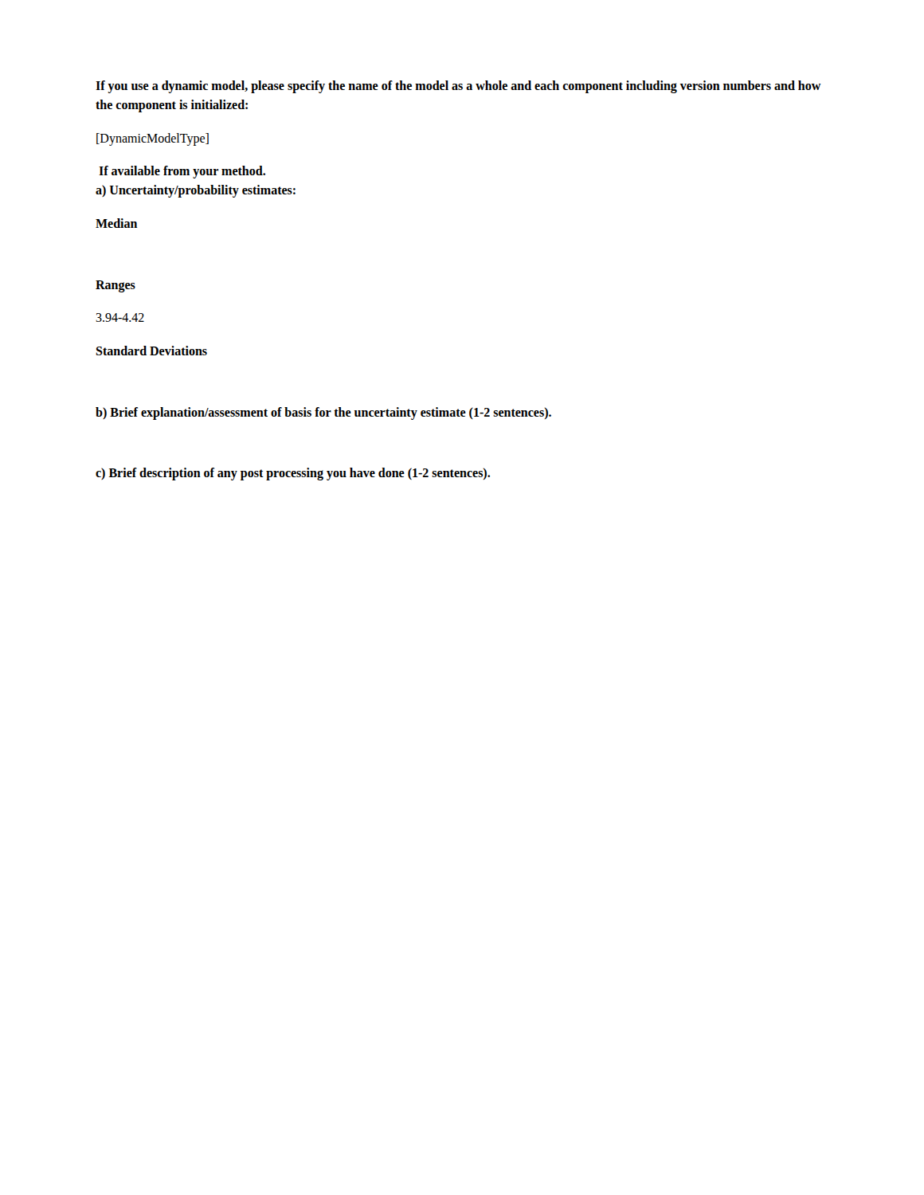If you use a dynamic model, please specify the name of the model as a whole and each component including version numbers and how the component is initialized:
[DynamicModelType]
If available from your method.
a) Uncertainty/probability estimates:
Median
Ranges
3.94-4.42
Standard Deviations
b) Brief explanation/assessment of basis for the uncertainty estimate (1-2 sentences).
c) Brief description of any post processing you have done (1-2 sentences).